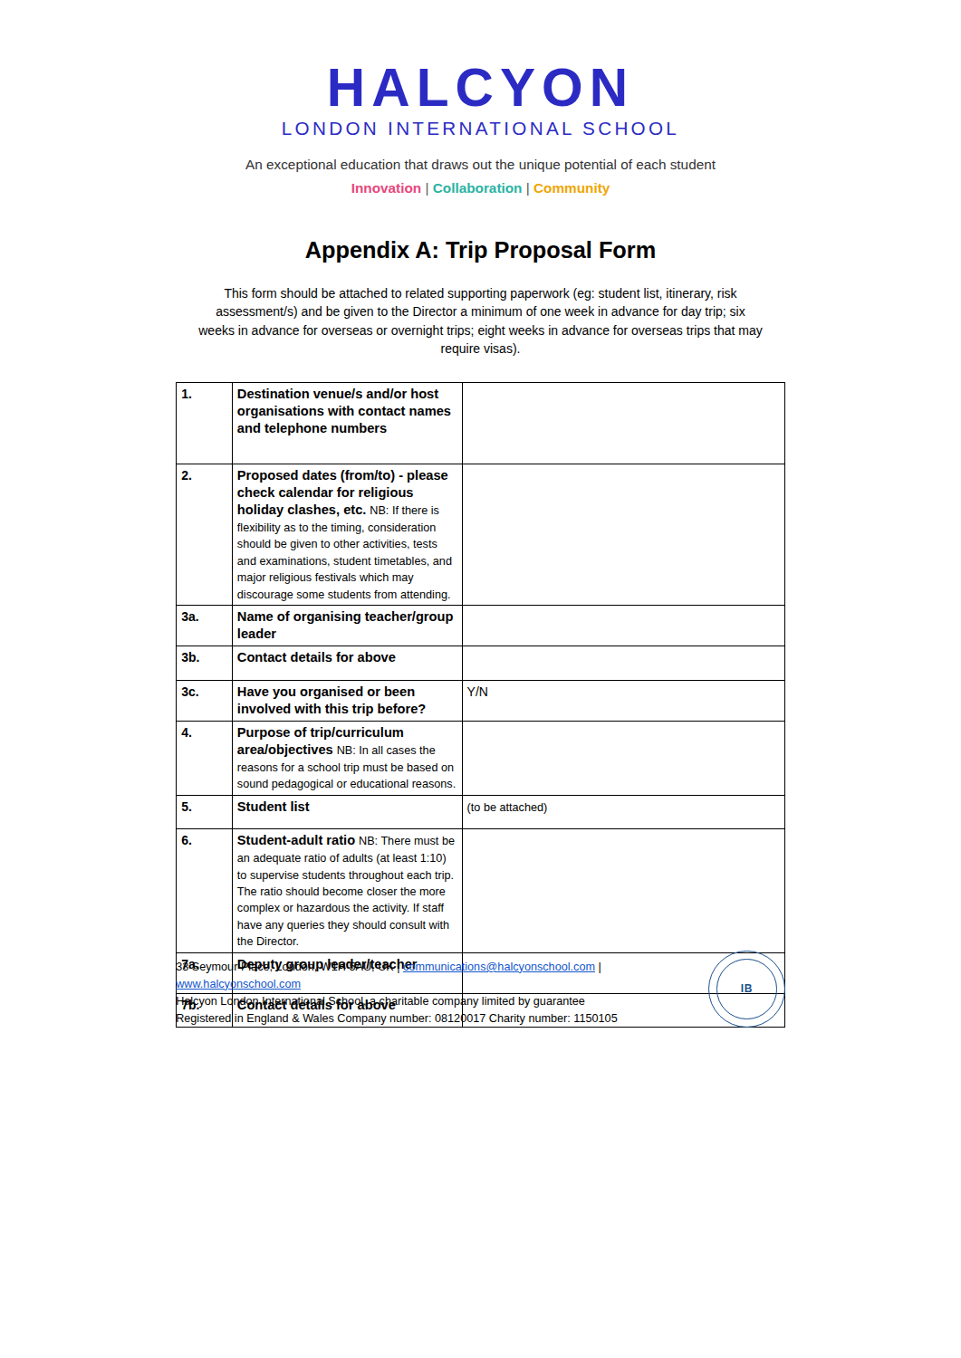HALCYON
LONDON INTERNATIONAL SCHOOL
An exceptional education that draws out the unique potential of each student
Innovation | Collaboration | Community
Appendix A: Trip Proposal Form
This form should be attached to related supporting paperwork (eg: student list, itinerary, risk assessment/s) and be given to the Director a minimum of one week in advance for day trip; six weeks in advance for overseas or overnight trips; eight weeks in advance for overseas trips that may require visas).
| 1. | Destination venue/s and/or host organisations with contact names and telephone numbers | |
| 2. | Proposed dates (from/to) - please check calendar for religious holiday clashes, etc. NB: If there is flexibility as to the timing, consideration should be given to other activities, tests and examinations, student timetables, and major religious festivals which may discourage some students from attending. | |
| 3a. | Name of organising teacher/group leader | |
| 3b. | Contact details for above | |
| 3c. | Have you organised or been involved with this trip before? | Y/N |
| 4. | Purpose of trip/curriculum area/objectives NB: In all cases the reasons for a school trip must be based on sound pedagogical or educational reasons. | |
| 5. | Student list | (to be attached) |
| 6. | Student-adult ratio NB: There must be an adequate ratio of adults (at least 1:10) to supervise students throughout each trip. The ratio should become closer the more complex or hazardous the activity. If staff have any queries they should consult with the Director. | |
| 7a. | Deputy group leader/teacher | |
| 7b. | Contact details for above | |
33 Seymour Place, London, W1H 5AU, UK | communications@halcyonschool.com | www.halcyonschool.com
Halcyon London International School, a charitable company limited by guarantee
Registered in England & Wales Company number: 08120017 Charity number: 1150105